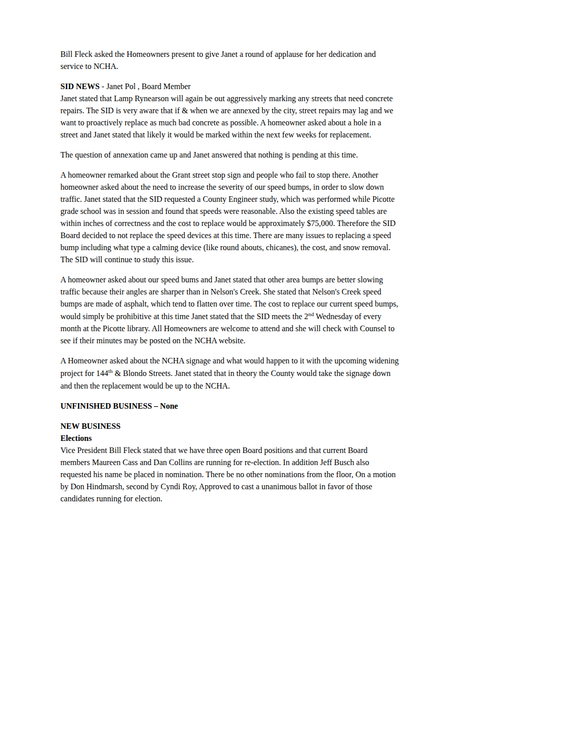Bill Fleck asked the Homeowners present to give Janet a round of applause for her dedication and service to NCHA.
SID NEWS - Janet Pol , Board Member
Janet stated that Lamp Rynearson will again be out aggressively marking any streets that need concrete repairs. The SID is very aware that if & when we are annexed by the city, street repairs may lag and we want to proactively replace as much bad concrete as possible. A homeowner asked about a hole in a street and Janet stated that likely it would be marked within the next few weeks for replacement.
The question of annexation came up and Janet answered that nothing is pending at this time.
A homeowner remarked about the Grant street stop sign and people who fail to stop there. Another homeowner asked about the need to increase the severity of our speed bumps, in order to slow down traffic. Janet stated that the SID requested a County Engineer study, which was performed while Picotte grade school was in session and found that speeds were reasonable. Also the existing speed tables are within inches of correctness and the cost to replace would be approximately $75,000. Therefore the SID Board decided to not replace the speed devices at this time. There are many issues to replacing a speed bump including what type a calming device (like round abouts, chicanes), the cost, and snow removal. The SID will continue to study this issue.
A homeowner asked about our speed bums and Janet stated that other area bumps are better slowing traffic because their angles are sharper than in Nelson's Creek. She stated that Nelson's Creek speed bumps are made of asphalt, which tend to flatten over time. The cost to replace our current speed bumps, would simply be prohibitive at this time Janet stated that the SID meets the 2nd Wednesday of every month at the Picotte library. All Homeowners are welcome to attend and she will check with Counsel to see if their minutes may be posted on the NCHA website.
A Homeowner asked about the NCHA signage and what would happen to it with the upcoming widening project for 144th & Blondo Streets. Janet stated that in theory the County would take the signage down and then the replacement would be up to the NCHA.
UNFINISHED BUSINESS – None
NEW BUSINESS
Elections
Vice President Bill Fleck stated that we have three open Board positions and that current Board members Maureen Cass and Dan Collins are running for re-election. In addition Jeff Busch also requested his name be placed in nomination. There be no other nominations from the floor, On a motion by Don Hindmarsh, second by Cyndi Roy, Approved to cast a unanimous ballot in favor of those candidates running for election.